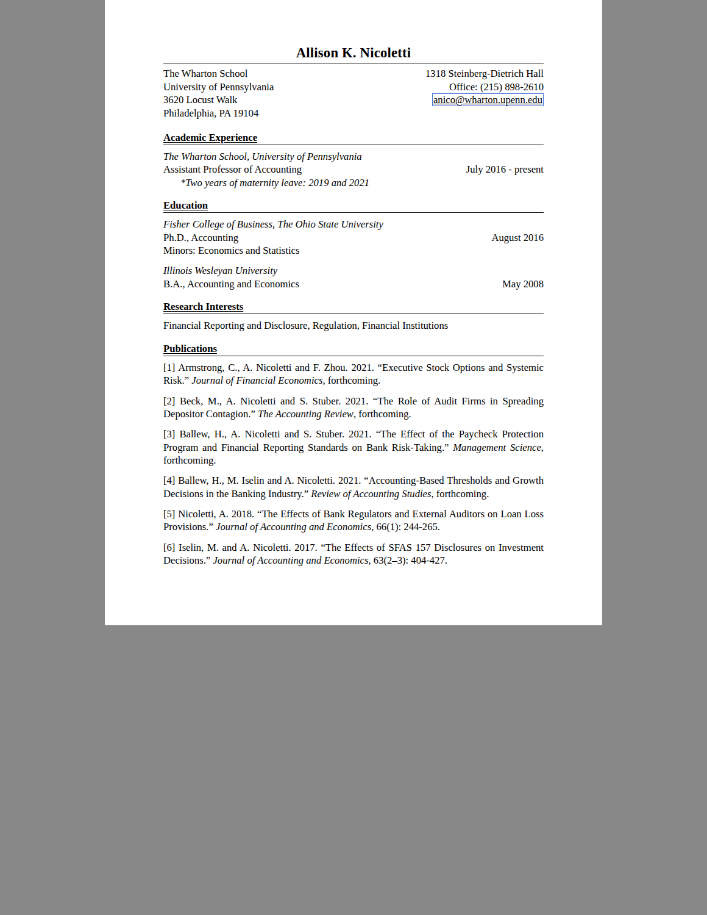Allison K. Nicoletti
| The Wharton School | 1318 Steinberg-Dietrich Hall |
| University of Pennsylvania | Office: (215) 898-2610 |
| 3620 Locust Walk | anico@wharton.upenn.edu |
| Philadelphia, PA 19104 | |
Academic Experience
The Wharton School, University of Pennsylvania
| Assistant Professor of Accounting | July 2016 - present |
*Two years of maternity leave: 2019 and 2021
Education
Fisher College of Business, The Ohio State University
| Ph.D., Accounting | August 2016 |
Minors: Economics and Statistics
Illinois Wesleyan University
| B.A., Accounting and Economics | May 2008 |
Research Interests
Financial Reporting and Disclosure, Regulation, Financial Institutions
Publications
[1] Armstrong, C., A. Nicoletti and F. Zhou. 2021. “Executive Stock Options and Systemic Risk.” Journal of Financial Economics, forthcoming.
[2] Beck, M., A. Nicoletti and S. Stuber. 2021. “The Role of Audit Firms in Spreading Depositor Contagion.” The Accounting Review, forthcoming.
[3] Ballew, H., A. Nicoletti and S. Stuber. 2021. “The Effect of the Paycheck Protection Program and Financial Reporting Standards on Bank Risk-Taking.” Management Science, forthcoming.
[4] Ballew, H., M. Iselin and A. Nicoletti. 2021. “Accounting-Based Thresholds and Growth Decisions in the Banking Industry.” Review of Accounting Studies, forthcoming.
[5] Nicoletti, A. 2018. “The Effects of Bank Regulators and External Auditors on Loan Loss Provisions.” Journal of Accounting and Economics, 66(1): 244-265.
[6] Iselin, M. and A. Nicoletti. 2017. “The Effects of SFAS 157 Disclosures on Investment Decisions.” Journal of Accounting and Economics, 63(2–3): 404-427.